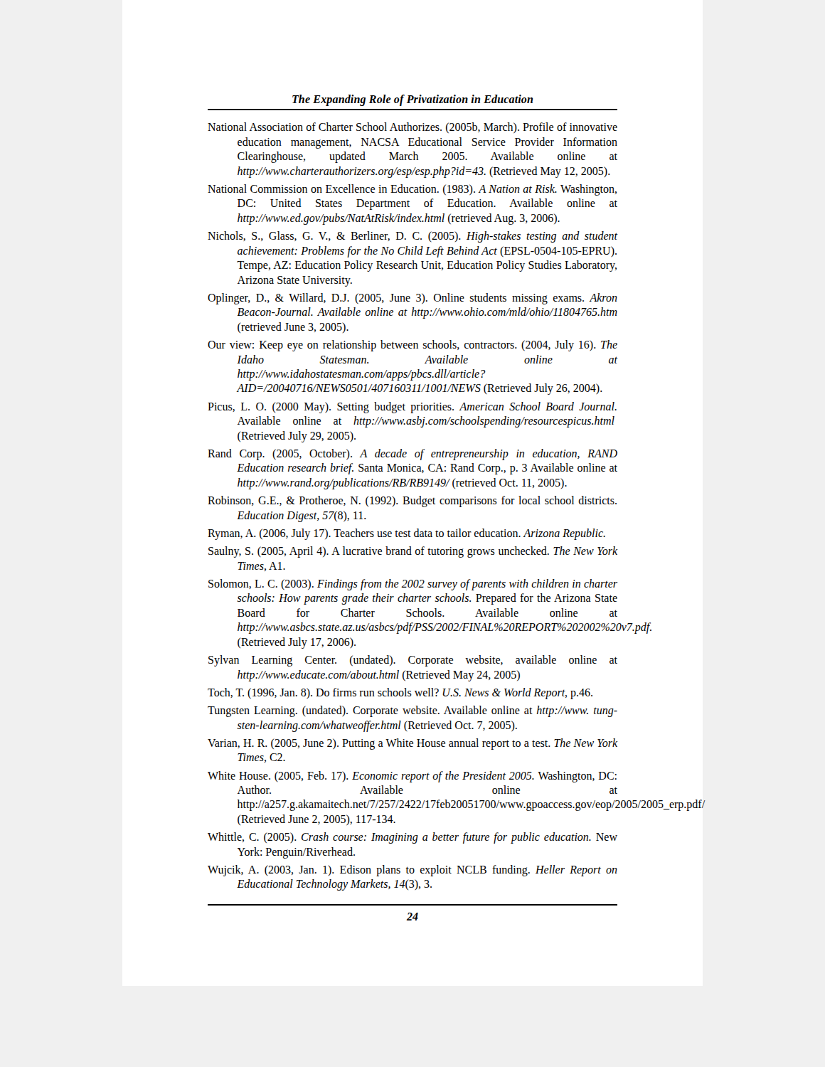The Expanding Role of Privatization in Education
National Association of Charter School Authorizes. (2005b, March). Profile of innovative education management, NACSA Educational Service Provider Information Clearinghouse, updated March 2005. Available online at http://www.charterauthorizers.org/esp/esp.php?id=43. (Retrieved May 12, 2005).
National Commission on Excellence in Education. (1983). A Nation at Risk. Washington, DC: United States Department of Education. Available online at http://www.ed.gov/pubs/NatAtRisk/index.html (retrieved Aug. 3, 2006).
Nichols, S., Glass, G. V., & Berliner, D. C. (2005). High-stakes testing and student achievement: Problems for the No Child Left Behind Act (EPSL-0504-105-EPRU). Tempe, AZ: Education Policy Research Unit, Education Policy Studies Laboratory, Arizona State University.
Oplinger, D., & Willard, D.J. (2005, June 3). Online students missing exams. Akron Beacon-Journal. Available online at http://www.ohio.com/mld/ohio/11804765.htm (retrieved June 3, 2005).
Our view: Keep eye on relationship between schools, contractors. (2004, July 16). The Idaho Statesman. Available online at http://www.idahostatesman.com/apps/pbcs.dll/article?AID=/20040716/NEWS0501/407160311/1001/NEWS (Retrieved July 26, 2004).
Picus, L. O. (2000 May). Setting budget priorities. American School Board Journal. Available online at http://www.asbj.com/schoolspending/resourcespicus.html (Retrieved July 29, 2005).
Rand Corp. (2005, October). A decade of entrepreneurship in education, RAND Education research brief. Santa Monica, CA: Rand Corp., p. 3 Available online at http://www.rand.org/publications/RB/RB9149/ (retrieved Oct. 11, 2005).
Robinson, G.E., & Protheroe, N. (1992). Budget comparisons for local school districts. Education Digest, 57(8), 11.
Ryman, A. (2006, July 17). Teachers use test data to tailor education. Arizona Republic.
Saulny, S. (2005, April 4). A lucrative brand of tutoring grows unchecked. The New York Times, A1.
Solomon, L. C. (2003). Findings from the 2002 survey of parents with children in charter schools: How parents grade their charter schools. Prepared for the Arizona State Board for Charter Schools. Available online at http://www.asbcs.state.az.us/asbcs/pdf/PSS/2002/FINAL%20REPORT%202002%20v7.pdf. (Retrieved July 17, 2006).
Sylvan Learning Center. (undated). Corporate website, available online at http://www.educate.com/about.html (Retrieved May 24, 2005)
Toch, T. (1996, Jan. 8). Do firms run schools well? U.S. News & World Report, p.46.
Tungsten Learning. (undated). Corporate website. Available online at http://www. tungsten-learning.com/whatweoffer.html (Retrieved Oct. 7, 2005).
Varian, H. R. (2005, June 2). Putting a White House annual report to a test. The New York Times, C2.
White House. (2005, Feb. 17). Economic report of the President 2005. Washington, DC: Author. Available online at http://a257.g.akamaitech.net/7/257/2422/17feb20051700/www.gpoaccess.gov/eop/2005/2005_erp.pdf/ (Retrieved June 2, 2005), 117-134.
Whittle, C. (2005). Crash course: Imagining a better future for public education. New York: Penguin/Riverhead.
Wujcik, A. (2003, Jan. 1). Edison plans to exploit NCLB funding. Heller Report on Educational Technology Markets, 14(3), 3.
24